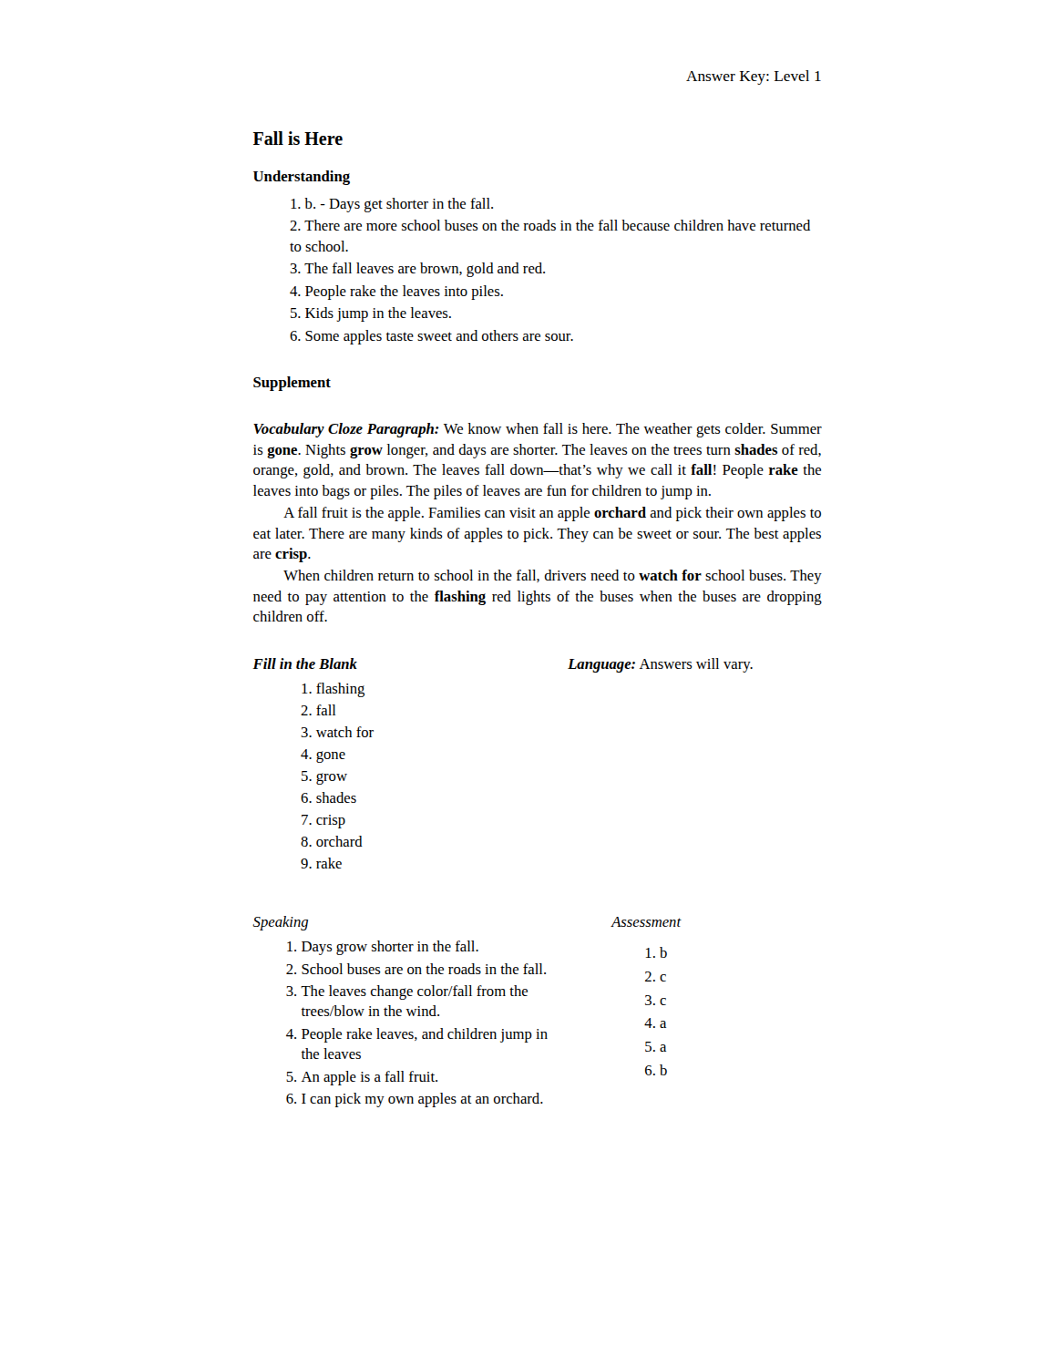Answer Key: Level 1
Fall is Here
Understanding
1. b. - Days get shorter in the fall.
2. There are more school buses on the roads in the fall because children have returned to school.
3. The fall leaves are brown, gold and red.
4. People rake the leaves into piles.
5. Kids jump in the leaves.
6. Some apples taste sweet and others are sour.
Supplement
Vocabulary Cloze Paragraph: We know when fall is here. The weather gets colder. Summer is gone. Nights grow longer, and days are shorter. The leaves on the trees turn shades of red, orange, gold, and brown. The leaves fall down—that’s why we call it fall! People rake the leaves into bags or piles. The piles of leaves are fun for children to jump in.
A fall fruit is the apple. Families can visit an apple orchard and pick their own apples to eat later. There are many kinds of apples to pick. They can be sweet or sour. The best apples are crisp.
When children return to school in the fall, drivers need to watch for school buses. They need to pay attention to the flashing red lights of the buses when the buses are dropping children off.
Fill in the Blank
flashing
fall
watch for
gone
grow
shades
crisp
orchard
rake
Language: Answers will vary.
Speaking
Days grow shorter in the fall.
School buses are on the roads in the fall.
The leaves change color/fall from the trees/blow in the wind.
People rake leaves, and children jump in the leaves
An apple is a fall fruit.
I can pick my own apples at an orchard.
Assessment
b
c
c
a
a
b